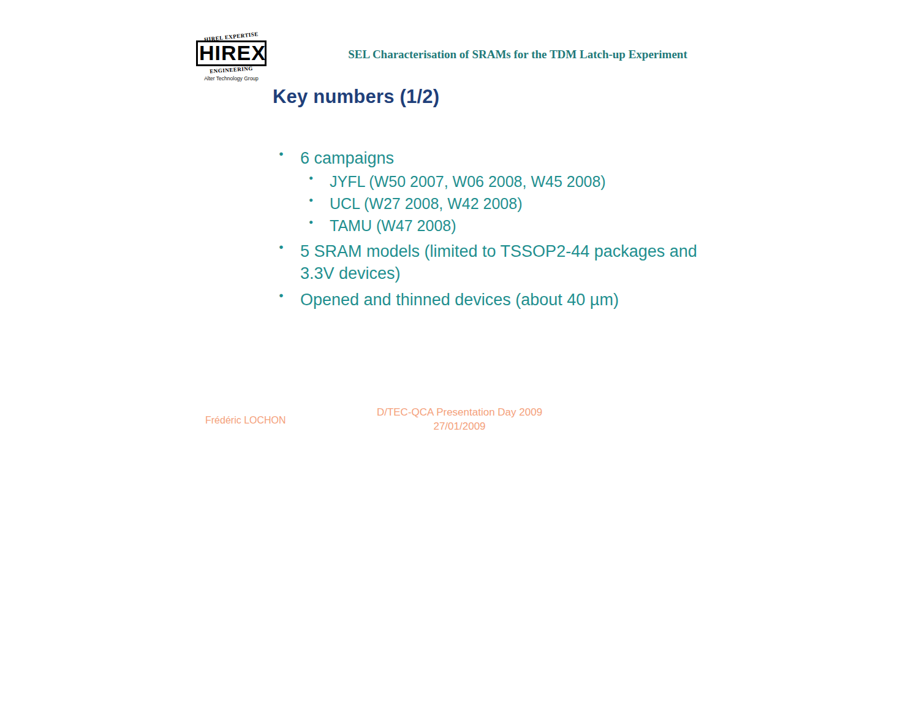HIREL EXPERTISE
HIREX
ENGINEERING
Alter Technology Group
SEL Characterisation of SRAMs for the TDM Latch-up Experiment
Key numbers (1/2)
6 campaigns
JYFL (W50 2007, W06 2008, W45 2008)
UCL (W27 2008, W42 2008)
TAMU (W47 2008)
5 SRAM models (limited to TSSOP2-44 packages and 3.3V devices)
Opened and thinned devices (about 40 µm)
Frédéric LOCHON
D/TEC-QCA Presentation Day 2009
27/01/2009